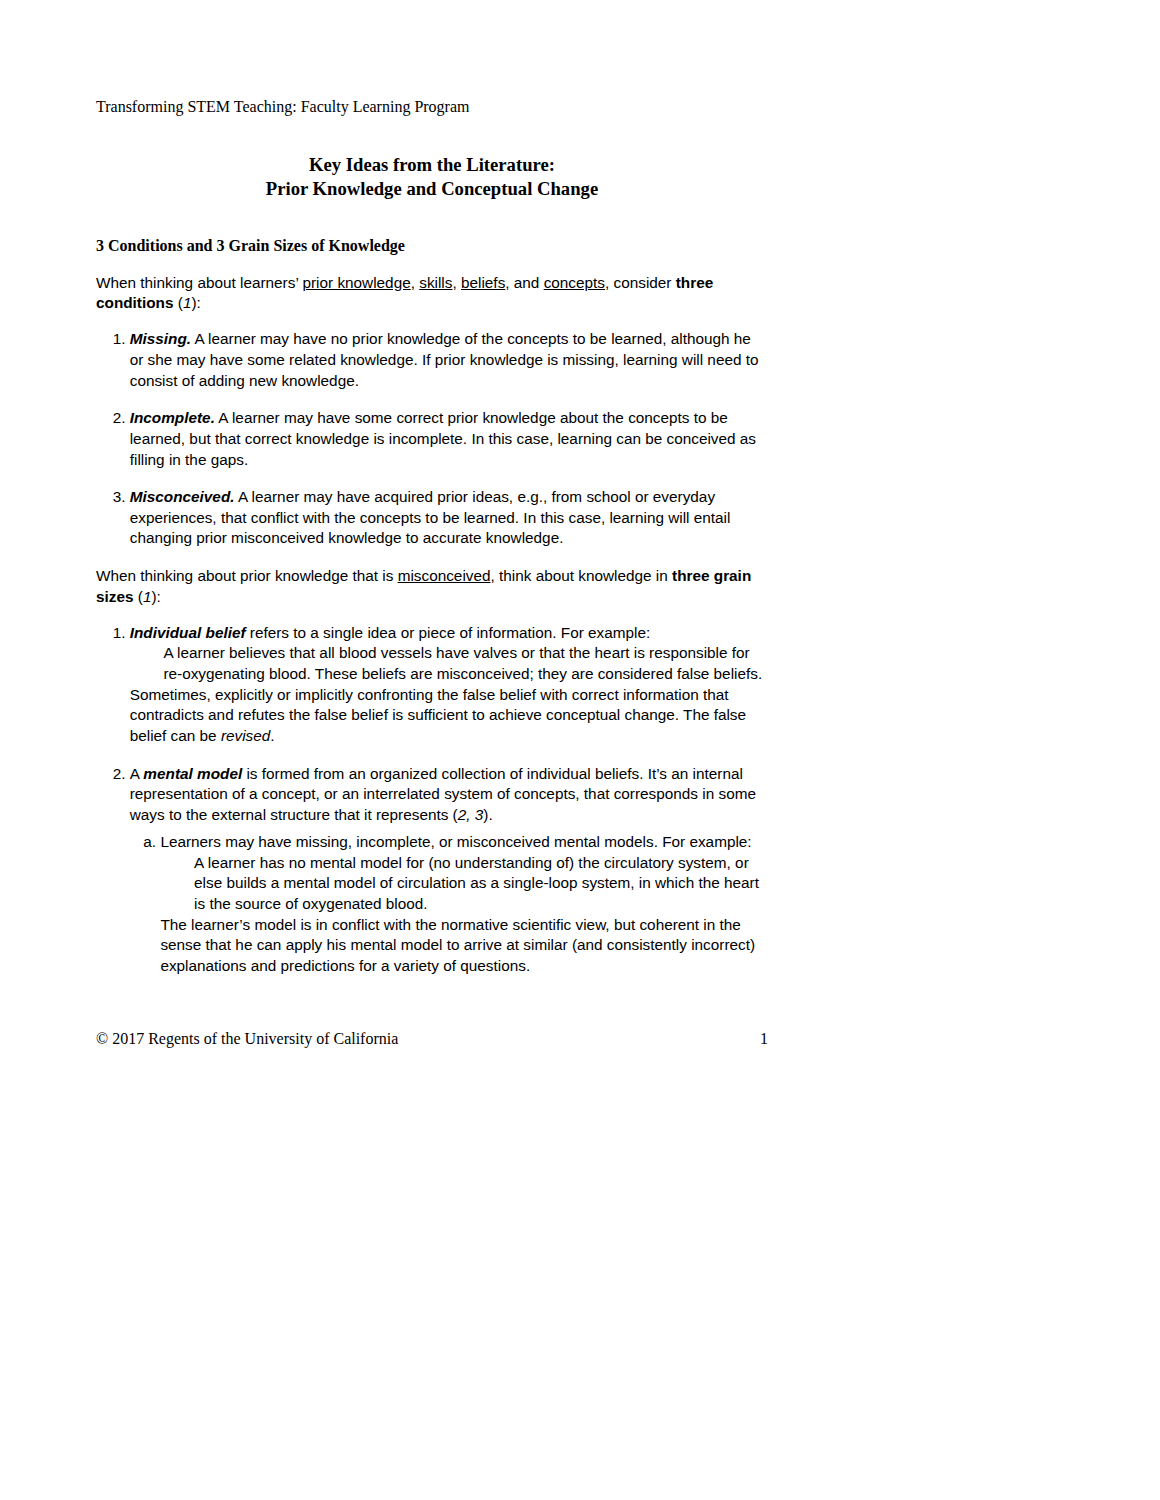Transforming STEM Teaching: Faculty Learning Program
Key Ideas from the Literature:
Prior Knowledge and Conceptual Change
3 Conditions and 3 Grain Sizes of Knowledge
When thinking about learners’ prior knowledge, skills, beliefs, and concepts, consider three conditions (1):
Missing. A learner may have no prior knowledge of the concepts to be learned, although he or she may have some related knowledge. If prior knowledge is missing, learning will need to consist of adding new knowledge.
Incomplete. A learner may have some correct prior knowledge about the concepts to be learned, but that correct knowledge is incomplete. In this case, learning can be conceived as filling in the gaps.
Misconceived. A learner may have acquired prior ideas, e.g., from school or everyday experiences, that conflict with the concepts to be learned. In this case, learning will entail changing prior misconceived knowledge to accurate knowledge.
When thinking about prior knowledge that is misconceived, think about knowledge in three grain sizes (1):
Individual belief refers to a single idea or piece of information. For example:
A learner believes that all blood vessels have valves or that the heart is responsible for re-oxygenating blood. These beliefs are misconceived; they are considered false beliefs.
Sometimes, explicitly or implicitly confronting the false belief with correct information that contradicts and refutes the false belief is sufficient to achieve conceptual change. The false belief can be revised.
A mental model is formed from an organized collection of individual beliefs. It’s an internal representation of a concept, or an interrelated system of concepts, that corresponds in some ways to the external structure that it represents (2, 3).
Learners may have missing, incomplete, or misconceived mental models. For example:
A learner has no mental model for (no understanding of) the circulatory system, or else builds a mental model of circulation as a single-loop system, in which the heart is the source of oxygenated blood.
The learner’s model is in conflict with the normative scientific view, but coherent in the sense that he can apply his mental model to arrive at similar (and consistently incorrect) explanations and predictions for a variety of questions.
© 2017 Regents of the University of California 1